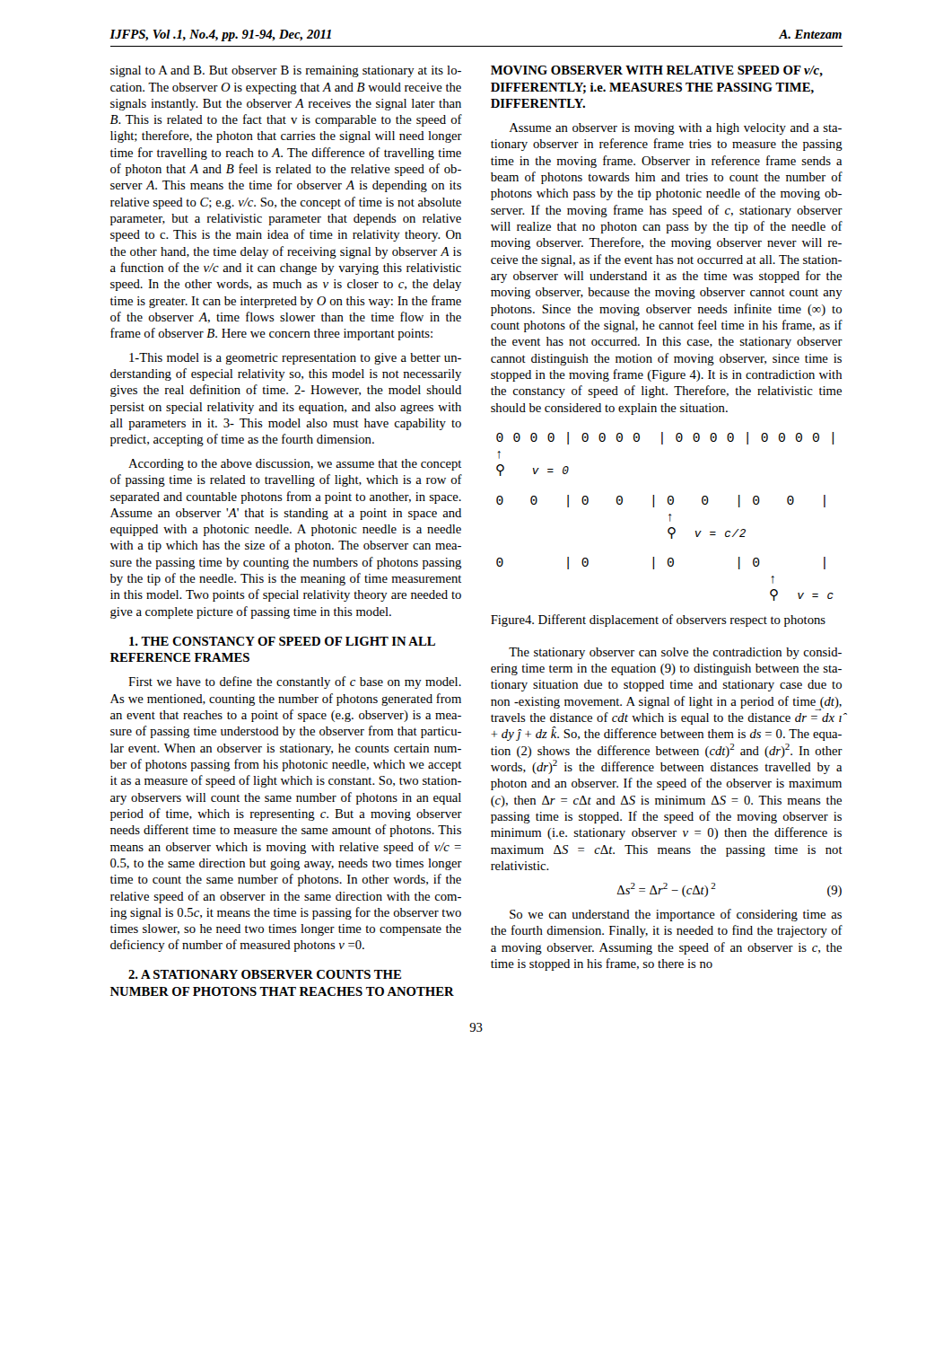IJFPS, Vol .1, No.4, pp. 91-94, Dec, 2011 A. Entezam
signal to A and B. But observer B is remaining stationary at its location. The observer O is expecting that A and B would receive the signals instantly. But the observer A receives the signal later than B. This is related to the fact that v is comparable to the speed of light; therefore, the photon that carries the signal will need longer time for travelling to reach to A. The difference of travelling time of photon that A and B feel is related to the relative speed of observer A. This means the time for observer A is depending on its relative speed to C; e.g. v/c. So, the concept of time is not absolute parameter, but a relativistic parameter that depends on relative speed to c. This is the main idea of time in relativity theory. On the other hand, the time delay of receiving signal by observer A is a function of the v/c and it can change by varying this relativistic speed. In the other words, as much as v is closer to c, the delay time is greater. It can be interpreted by O on this way: In the frame of the observer A, time flows slower than the time flow in the frame of observer B. Here we concern three important points:
1-This model is a geometric representation to give a better understanding of especial relativity so, this model is not necessarily gives the real definition of time. 2- However, the model should persist on special relativity and its equation, and also agrees with all parameters in it. 3- This model also must have capability to predict, accepting of time as the fourth dimension.
According to the above discussion, we assume that the concept of passing time is related to travelling of light, which is a row of separated and countable photons from a point to another, in space. Assume an observer 'A' that is standing at a point in space and equipped with a photonic needle. A photonic needle is a needle with a tip which has the size of a photon. The observer can measure the passing time by counting the numbers of photons passing by the tip of the needle. This is the meaning of time measurement in this model. Two points of special relativity theory are needed to give a complete picture of passing time in this model.
1. THE CONSTANCY OF SPEED OF LIGHT IN ALL REFERENCE FRAMES
First we have to define the constantly of c base on my model. As we mentioned, counting the number of photons generated from an event that reaches to a point of space (e.g. observer) is a measure of passing time understood by the observer from that particular event. When an observer is stationary, he counts certain number of photons passing from his photonic needle, which we accept it as a measure of speed of light which is constant. So, two stationary observers will count the same number of photons in an equal period of time, which is representing c. But a moving observer needs different time to measure the same amount of photons. This means an observer which is moving with relative speed of v/c = 0.5, to the same direction but going away, needs two times longer time to count the same number of photons. In other words, if the relative speed of an observer in the same direction with the coming signal is 0.5c, it means the time is passing for the observer two times slower, so he need two times longer time to compensate the deficiency of number of measured photons v =0.
2. A STATIONARY OBSERVER COUNTS THE NUMBER OF PHOTONS THAT REACHES TO ANOTHER MOVING OBSERVER WITH RELATIVE SPEED OF v/c, DIFFERENTLY; i.e. MEASURES THE PASSING TIME, DIFFERENTLY.
Assume an observer is moving with a high velocity and a stationary observer in reference frame tries to measure the passing time in the moving frame. Observer in reference frame sends a beam of photons towards him and tries to count the number of photons which pass by the tip photonic needle of the moving observer. If the moving frame has speed of c, stationary observer will realize that no photon can pass by the tip of the needle of moving observer. Therefore, the moving observer never will receive the signal, as if the event has not occurred at all. The stationary observer will understand it as the time was stopped for the moving observer, because the moving observer cannot count any photons. Since the moving observer needs infinite time (∞) to count photons of the signal, he cannot feel time in his frame, as if the event has not occurred. In this case, the stationary observer cannot distinguish the motion of moving observer, since time is stopped in the moving frame (Figure 4). It is in contradiction with the constancy of speed of light. Therefore, the relativistic time should be considered to explain the situation.
0 0 0 0 | 0 0 0 0 | 0 0 0 0 | 0 0 0 0 | ↑ ⚲ v = 0 0 0 | 0 0 | 0 0 | 0 0 | ↑ ⚲ v = c/2 0 | 0 | 0 | 0 | ↑ ⚲ v = c
Figure4. Different displacement of observers respect to photons
The stationary observer can solve the contradiction by considering time term in the equation (9) to distinguish between the stationary situation due to stopped time and stationary case due to non -existing movement. A signal of light in a period of time (dt), travels the distance of cdt which is equal to the distance dr = dx ı̂ + dy ĵ + dz k̂. So, the difference between them is ds = 0. The equation (2) shows the difference between (cdt)2 and (dr)2. In other words, (dr)2 is the difference between distances travelled by a photon and an observer. If the speed of the observer is maximum (c), then Δr = c Δt and ΔS is minimum ΔS = 0. This means the passing time is stopped. If the speed of the moving observer is minimum (i.e. stationary observer v = 0) then the difference is maximum ΔS = c Δt. This means the passing time is not relativistic.
Δs2 = Δr2 − (c Δt) 2(9)
So we can understand the importance of considering time as the fourth dimension. Finally, it is needed to find the trajectory of a moving observer. Assuming the speed of an observer is c, the time is stopped in his frame, so there is no
93